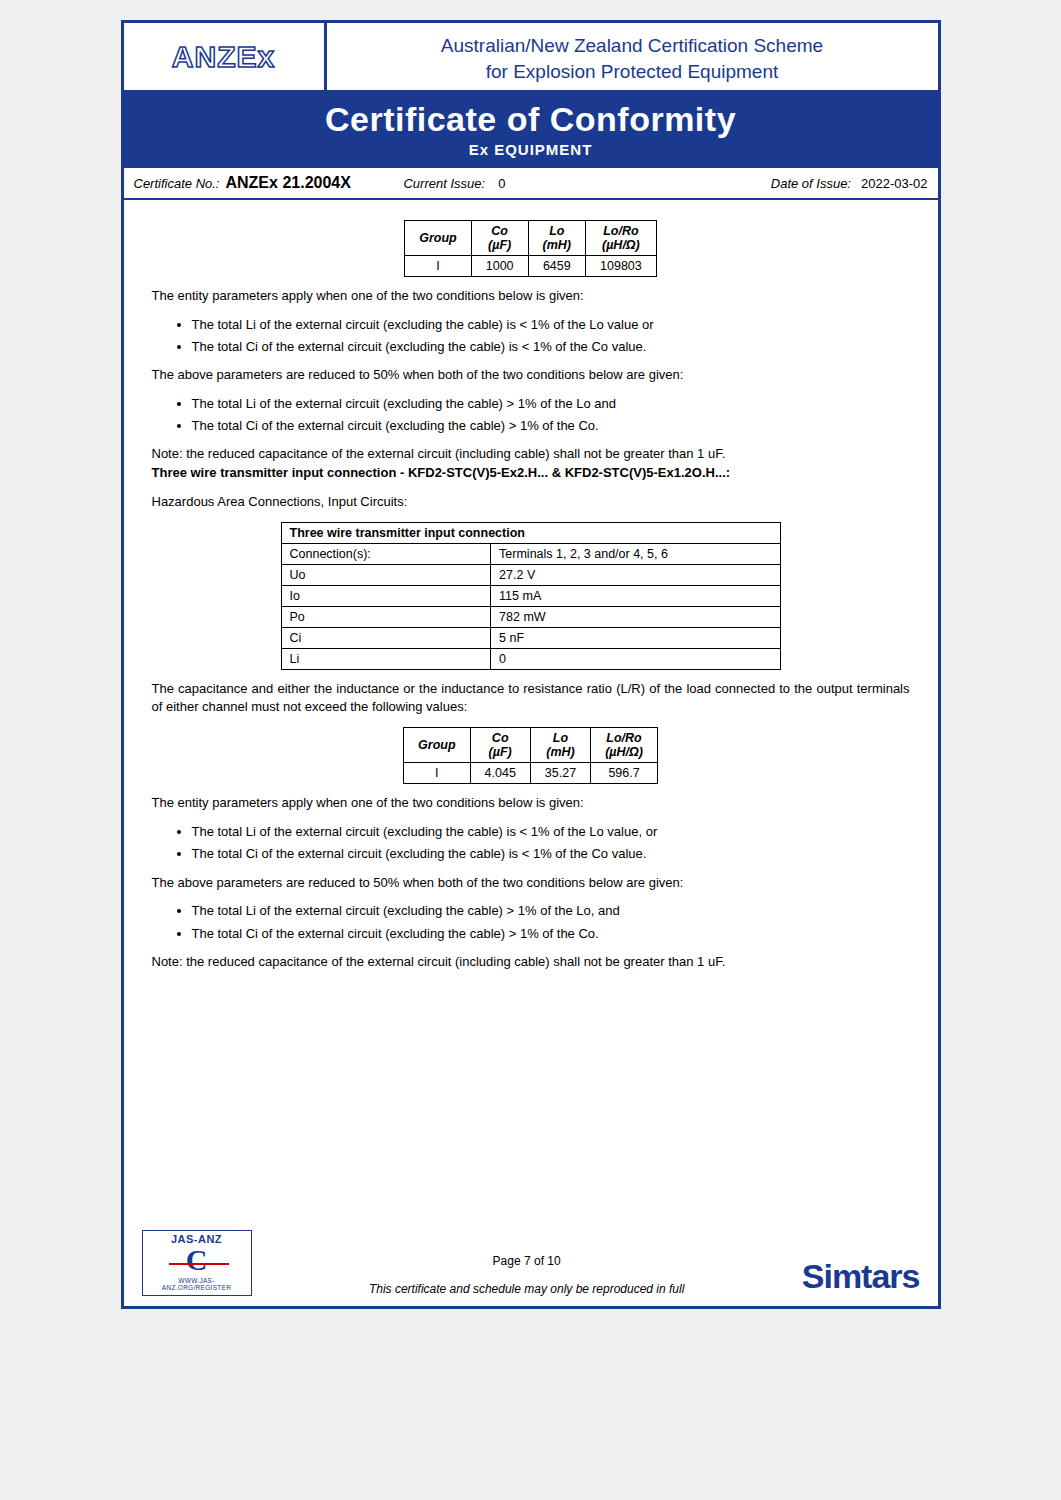ANZEx
Australian/New Zealand Certification Scheme
for Explosion Protected Equipment
Certificate of Conformity
Ex EQUIPMENT
Certificate No.: ANZEx 21.2004X
Current Issue: 0
Date of Issue: 2022-03-02
| Group | Co (µF) | Lo (mH) | Lo/Ro (µH/Ω) |
| --- | --- | --- | --- |
| I | 1000 | 6459 | 109803 |
The entity parameters apply when one of the two conditions below is given:
The total Li of the external circuit (excluding the cable) is < 1% of the Lo value or
The total Ci of the external circuit (excluding the cable) is < 1% of the Co value.
The above parameters are reduced to 50% when both of the two conditions below are given:
The total Li of the external circuit (excluding the cable) > 1% of the Lo and
The total Ci of the external circuit (excluding the cable) > 1% of the Co.
Note: the reduced capacitance of the external circuit (including cable) shall not be greater than 1 uF.
Three wire transmitter input connection - KFD2-STC(V)5-Ex2.H... & KFD2-STC(V)5-Ex1.2O.H...:
Hazardous Area Connections, Input Circuits:
| Three wire transmitter input connection |
| --- |
| Connection(s): | Terminals 1, 2, 3 and/or 4, 5, 6 |
| Uo | 27.2 V |
| Io | 115 mA |
| Po | 782 mW |
| Ci | 5 nF |
| Li | 0 |
The capacitance and either the inductance or the inductance to resistance ratio (L/R) of the load connected to the output terminals of either channel must not exceed the following values:
| Group | Co (µF) | Lo (mH) | Lo/Ro (µH/Ω) |
| --- | --- | --- | --- |
| I | 4.045 | 35.27 | 596.7 |
The entity parameters apply when one of the two conditions below is given:
The total Li of the external circuit (excluding the cable) is < 1% of the Lo value, or
The total Ci of the external circuit (excluding the cable) is < 1% of the Co value.
The above parameters are reduced to 50% when both of the two conditions below are given:
The total Li of the external circuit (excluding the cable) > 1% of the Lo, and
The total Ci of the external circuit (excluding the cable) > 1% of the Co.
Note: the reduced capacitance of the external circuit (including cable) shall not be greater than 1 uF.
JAS-ANZ
C
WWW.JAS-ANZ.ORG/REGISTER
Page 7 of 10
This certificate and schedule may only be reproduced in full
Simtars